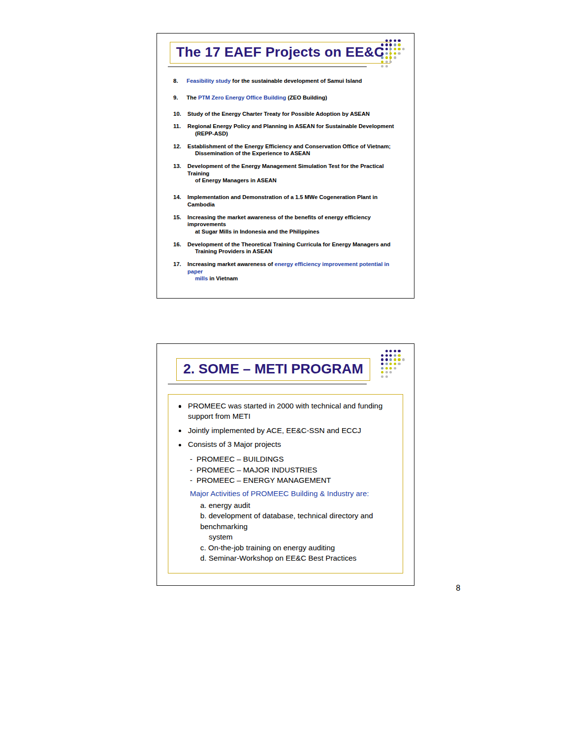The 17 EAEF Projects on EE&C
8.
Feasibility study for the sustainable development of Samui Island
9.
The PTM Zero Energy Office Building (ZEO Building)
10.
Study of the Energy Charter Treaty for Possible Adoption by ASEAN
11.
Regional Energy Policy and Planning in ASEAN for Sustainable Development(REPP-ASD)
12.
Establishment of the Energy Efficiency and Conservation Office of Vietnam;Dissemination of the Experience to ASEAN
13.
Development of the Energy Management Simulation Test for the Practical Trainingof Energy Managers in ASEAN
14.
Implementation and Demonstration of a 1.5 MWe Cogeneration Plant in Cambodia
15.
Increasing the market awareness of the benefits of energy efficiency improvementsat Sugar Mills in Indonesia and the Philippines
16.
Development of the Theoretical Training Curricula for Energy Managers andTraining Providers in ASEAN
17.
Increasing market awareness of energy efficiency improvement potential in paper mills in Vietnam
2. SOME – METI PROGRAM
PROMEEC was started in 2000 with technical and funding support from METI
Jointly implemented by ACE, EE&C-SSN and ECCJ
Consists of 3 Major projects
- PROMEEC – BUILDINGS
- PROMEEC – MAJOR INDUSTRIES
- PROMEEC – ENERGY MANAGEMENT
Major Activities of PROMEEC Building & Industry are:
a. energy audit
b. development of database, technical directory and benchmarkingsystem
c. On-the-job training on energy auditing
d. Seminar-Workshop on EE&C Best Practices
8